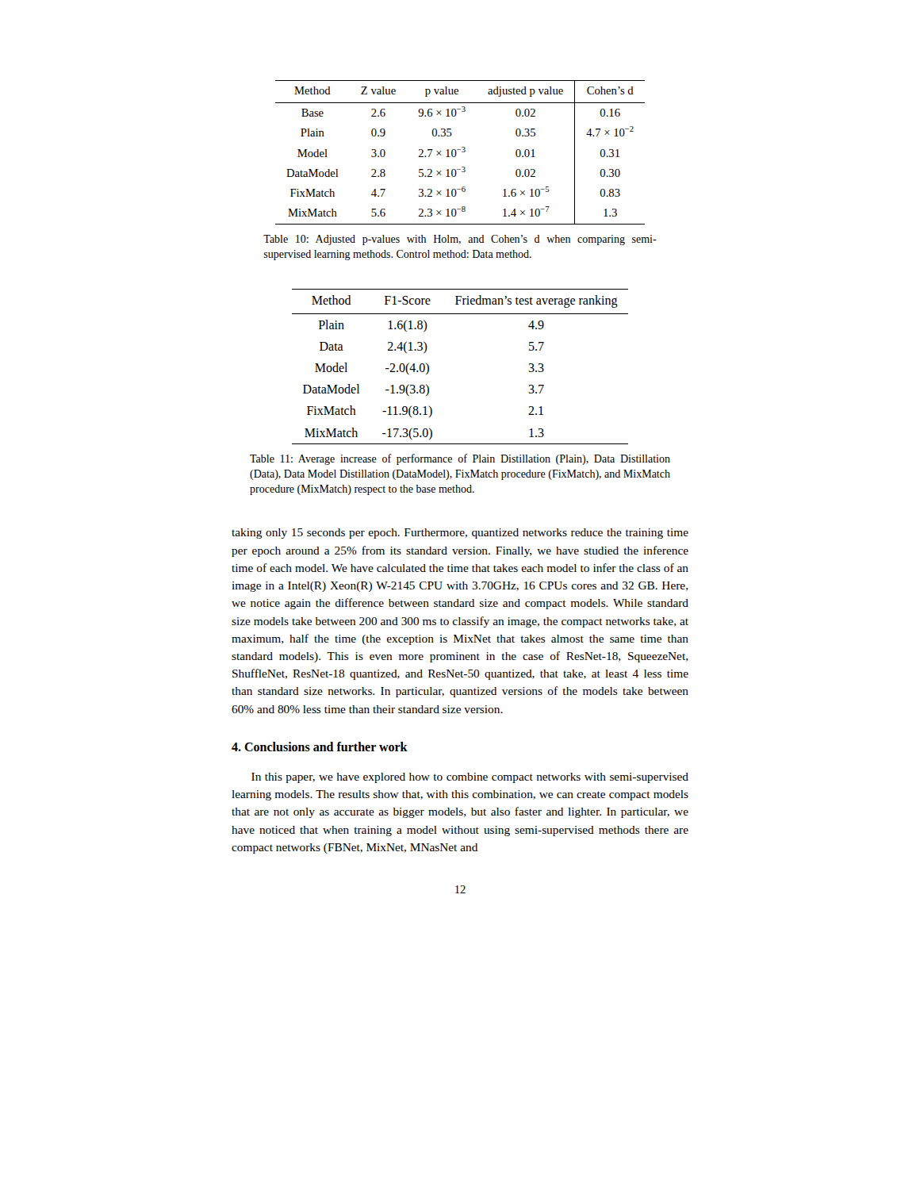| Method | Z value | p value | adjusted p value | Cohen’s d |
| --- | --- | --- | --- | --- |
| Base | 2.6 | 9.6 × 10 −3 | 0.02 | 0.16 |
| Plain | 0.9 | 0.35 | 0.35 | 4.7 × 10 −2 |
| Model | 3.0 | 2.7 × 10 −3 | 0.01 | 0.31 |
| DataModel | 2.8 | 5.2 × 10 −3 | 0.02 | 0.30 |
| FixMatch | 4.7 | 3.2 × 10 −6 | 1.6 × 10 −5 | 0.83 |
| MixMatch | 5.6 | 2.3 × 10 −8 | 1.4 × 10 −7 | 1.3 |
Table 10: Adjusted p-values with Holm, and Cohen’s d when comparing semi-supervised learning methods. Control method: Data method.
| Method | F1-Score | Friedman’s test average ranking |
| --- | --- | --- |
| Plain | 1.6(1.8) | 4.9 |
| Data | 2.4(1.3) | 5.7 |
| Model | -2.0(4.0) | 3.3 |
| DataModel | -1.9(3.8) | 3.7 |
| FixMatch | -11.9(8.1) | 2.1 |
| MixMatch | -17.3(5.0) | 1.3 |
Table 11: Average increase of performance of Plain Distillation (Plain), Data Distillation (Data), Data Model Distillation (DataModel), FixMatch procedure (FixMatch), and MixMatch procedure (MixMatch) respect to the base method.
taking only 15 seconds per epoch. Furthermore, quantized networks reduce the training time per epoch around a 25% from its standard version. Finally, we have studied the inference time of each model. We have calculated the time that takes each model to infer the class of an image in a Intel(R) Xeon(R) W-2145 CPU with 3.70GHz, 16 CPUs cores and 32 GB. Here, we notice again the difference between standard size and compact models. While standard size models take between 200 and 300 ms to classify an image, the compact networks take, at maximum, half the time (the exception is MixNet that takes almost the same time than standard models). This is even more prominent in the case of ResNet-18, SqueezeNet, ShuffleNet, ResNet-18 quantized, and ResNet-50 quantized, that take, at least 4 less time than standard size networks. In particular, quantized versions of the models take between 60% and 80% less time than their standard size version.
4. Conclusions and further work
In this paper, we have explored how to combine compact networks with semi-supervised learning models. The results show that, with this combination, we can create compact models that are not only as accurate as bigger models, but also faster and lighter. In particular, we have noticed that when training a model without using semi-supervised methods there are compact networks (FBNet, MixNet, MNasNet and
12